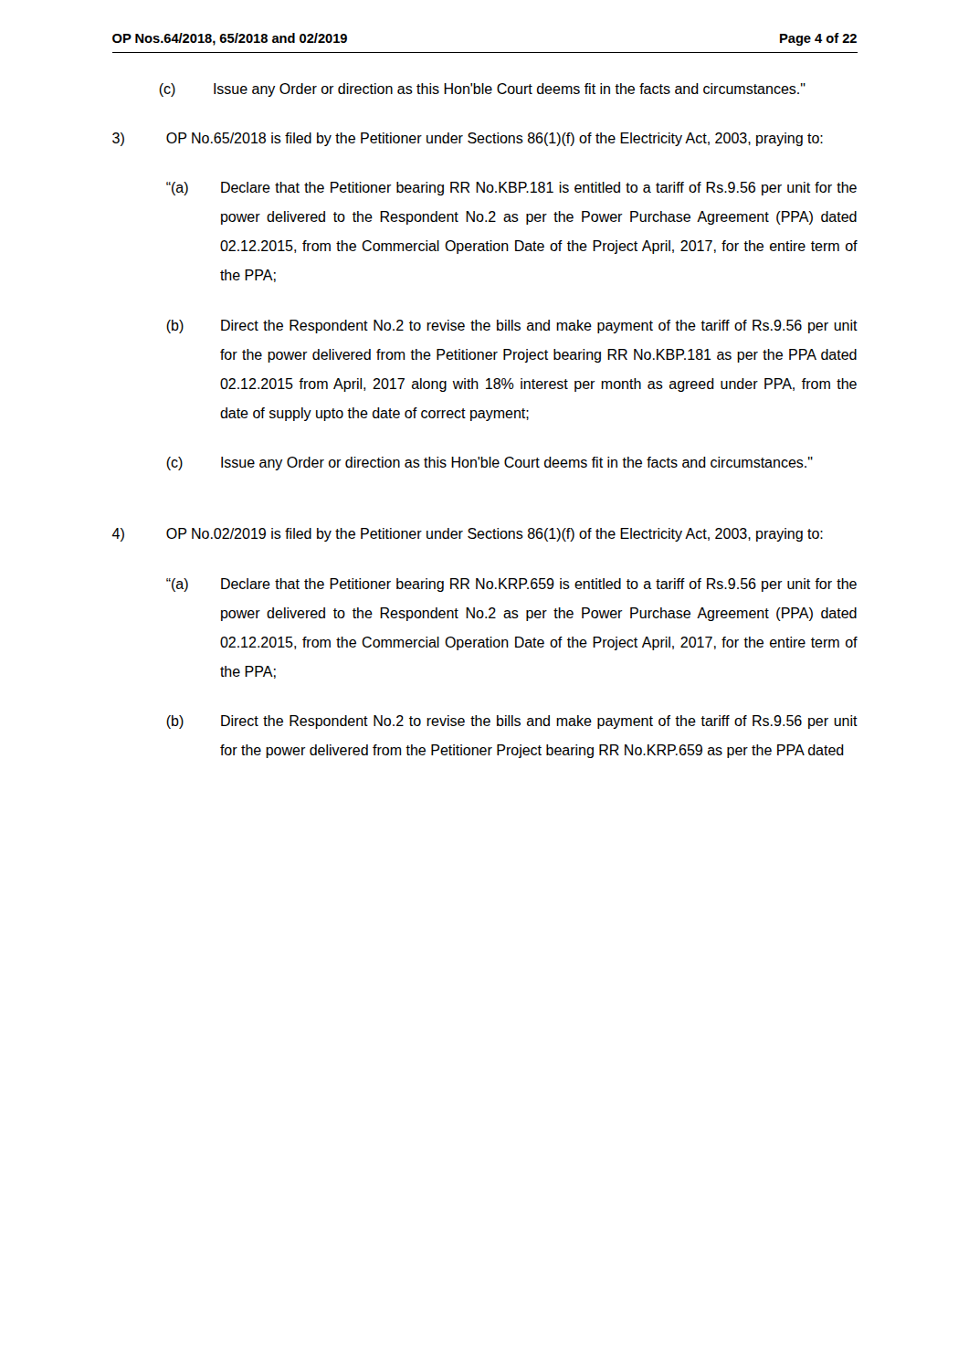OP Nos.64/2018, 65/2018 and 02/2019 Page 4 of 22
(c) Issue any Order or direction as this Hon'ble Court deems fit in the facts and circumstances."
3)
OP No.65/2018 is filed by the Petitioner under Sections 86(1)(f) of the Electricity Act, 2003, praying to:
“(a) Declare that the Petitioner bearing RR No.KBP.181 is entitled to a tariff of Rs.9.56 per unit for the power delivered to the Respondent No.2 as per the Power Purchase Agreement (PPA) dated 02.12.2015, from the Commercial Operation Date of the Project April, 2017, for the entire term of the PPA;
(b) Direct the Respondent No.2 to revise the bills and make payment of the tariff of Rs.9.56 per unit for the power delivered from the Petitioner Project bearing RR No.KBP.181 as per the PPA dated 02.12.2015 from April, 2017 along with 18% interest per month as agreed under PPA, from the date of supply upto the date of correct payment;
(c) Issue any Order or direction as this Hon'ble Court deems fit in the facts and circumstances."
4)
OP No.02/2019 is filed by the Petitioner under Sections 86(1)(f) of the Electricity Act, 2003, praying to:
“(a) Declare that the Petitioner bearing RR No.KRP.659 is entitled to a tariff of Rs.9.56 per unit for the power delivered to the Respondent No.2 as per the Power Purchase Agreement (PPA) dated 02.12.2015, from the Commercial Operation Date of the Project April, 2017, for the entire term of the PPA;
(b) Direct the Respondent No.2 to revise the bills and make payment of the tariff of Rs.9.56 per unit for the power delivered from the Petitioner Project bearing RR No.KRP.659 as per the PPA dated